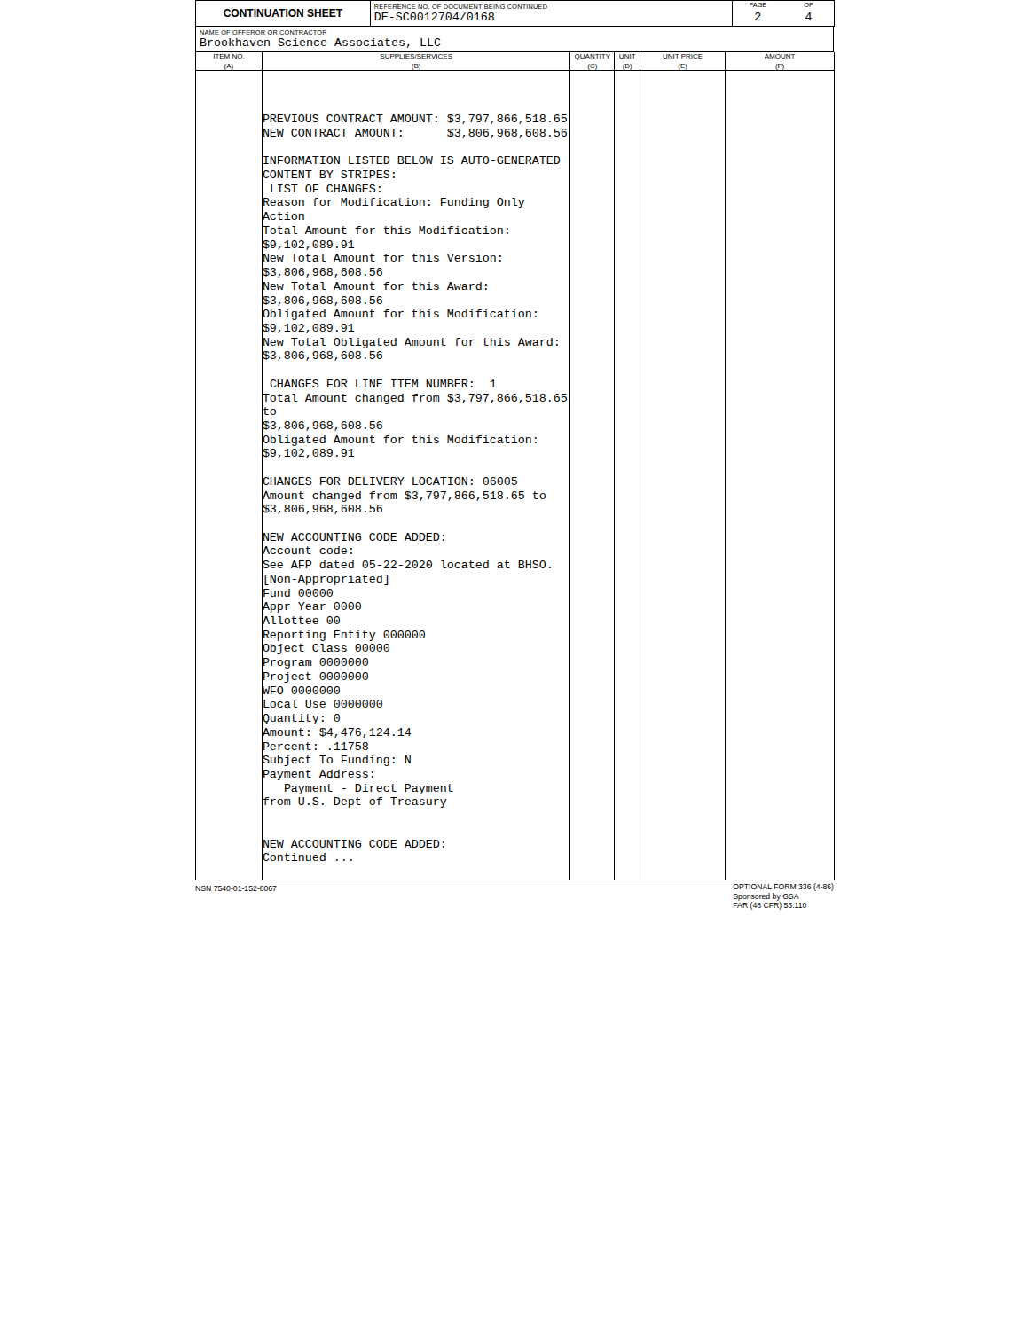| CONTINUATION SHEET | REFERENCE NO. OF DOCUMENT BEING CONTINUED DE-SC0012704/0168 | / PAGE / OF / / 2 / 4 / |
| NAME OF OFFEROR OR CONTRACTOR Brookhaven Science Associates, LLC |
| ITEM NO. (A) | SUPPLIES/SERVICES (B) | QUANTITY (C) | UNIT (D) | UNIT PRICE (E) | AMOUNT (F) |
| --- | --- | --- | --- | --- | --- |
| | PREVIOUS CONTRACT AMOUNT: $3,797,866,518.65 NEW CONTRACT AMOUNT: $3,806,968,608.56 INFORMATION LISTED BELOW IS AUTO-GENERATED CONTENT BY STRIPES: LIST OF CHANGES: Reason for Modification: Funding Only Action Total Amount for this Modification: $9,102,089.91 New Total Amount for this Version: $3,806,968,608.56 New Total Amount for this Award: $3,806,968,608.56 Obligated Amount for this Modification: $9,102,089.91 New Total Obligated Amount for this Award: $3,806,968,608.56 CHANGES FOR LINE ITEM NUMBER: 1 Total Amount changed from $3,797,866,518.65 to $3,806,968,608.56 Obligated Amount for this Modification: $9,102,089.91 CHANGES FOR DELIVERY LOCATION: 06005 Amount changed from $3,797,866,518.65 to $3,806,968,608.56 NEW ACCOUNTING CODE ADDED: Account code: See AFP dated 05-22-2020 located at BHSO. [Non-Appropriated] Fund 00000 Appr Year 0000 Allottee 00 Reporting Entity 000000 Object Class 00000 Program 0000000 Project 0000000 WFO 0000000 Local Use 0000000 Quantity: 0 Amount: $4,476,124.14 Percent: .11758 Subject To Funding: N Payment Address: Payment - Direct Payment from U.S. Dept of Treasury NEW ACCOUNTING CODE ADDED: Continued ... | | | | |
NSN 7540-01-152-8067
OPTIONAL FORM 336 (4-86)
Sponsored by GSA
FAR (48 CFR) 53.110